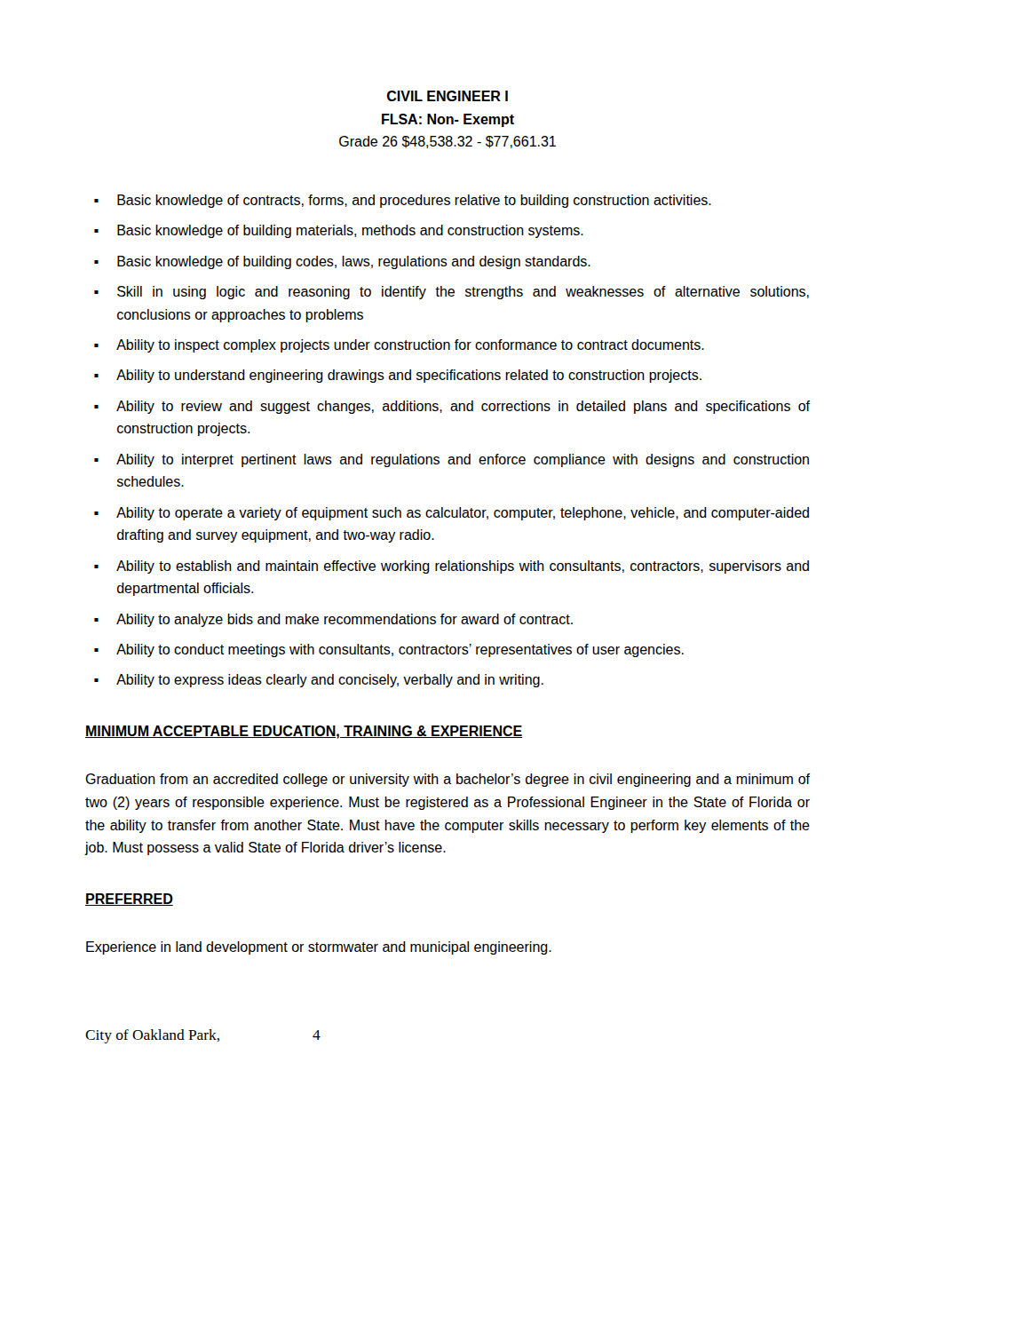CIVIL ENGINEER I
FLSA: Non- Exempt
Grade 26 $48,538.32 - $77,661.31
Basic knowledge of contracts, forms, and procedures relative to building construction activities.
Basic knowledge of building materials, methods and construction systems.
Basic knowledge of building codes, laws, regulations and design standards.
Skill in using logic and reasoning to identify the strengths and weaknesses of alternative solutions, conclusions or approaches to problems
Ability to inspect complex projects under construction for conformance to contract documents.
Ability to understand engineering drawings and specifications related to construction projects.
Ability to review and suggest changes, additions, and corrections in detailed plans and specifications of construction projects.
Ability to interpret pertinent laws and regulations and enforce compliance with designs and construction schedules.
Ability to operate a variety of equipment such as calculator, computer, telephone, vehicle, and computer-aided drafting and survey equipment, and two-way radio.
Ability to establish and maintain effective working relationships with consultants, contractors, supervisors and departmental officials.
Ability to analyze bids and make recommendations for award of contract.
Ability to conduct meetings with consultants, contractors’ representatives of user agencies.
Ability to express ideas clearly and concisely, verbally and in writing.
MINIMUM ACCEPTABLE EDUCATION, TRAINING & EXPERIENCE
Graduation from an accredited college or university with a bachelor’s degree in civil engineering and a minimum of two (2) years of responsible experience. Must be registered as a Professional Engineer in the State of Florida or the ability to transfer from another State. Must have the computer skills necessary to perform key elements of the job. Must possess a valid State of Florida driver’s license.
PREFERRED
Experience in land development or stormwater and municipal engineering.
City of Oakland Park, 4